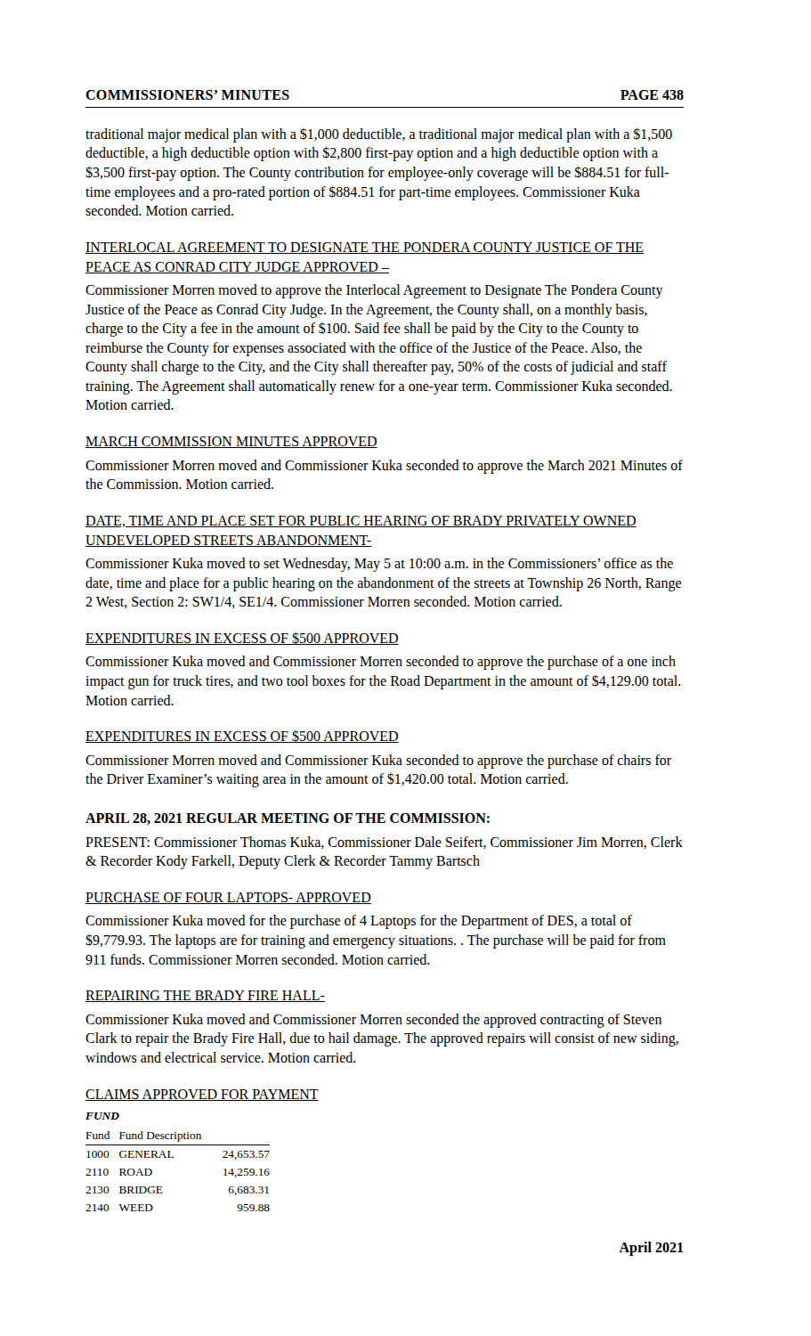COMMISSIONERS’ MINUTES PAGE 438
traditional major medical plan with a $1,000 deductible, a traditional major medical plan with a $1,500 deductible, a high deductible option with $2,800 first-pay option and a high deductible option with a $3,500 first-pay option. The County contribution for employee-only coverage will be $884.51 for full-time employees and a pro-rated portion of $884.51 for part-time employees. Commissioner Kuka seconded. Motion carried.
Interlocal Agreement to Designate the Pondera County Justice of the Peace as Conrad City Judge Approved –
Commissioner Morren moved to approve the Interlocal Agreement to Designate The Pondera County Justice of the Peace as Conrad City Judge. In the Agreement, the County shall, on a monthly basis, charge to the City a fee in the amount of $100. Said fee shall be paid by the City to the County to reimburse the County for expenses associated with the office of the Justice of the Peace. Also, the County shall charge to the City, and the City shall thereafter pay, 50% of the costs of judicial and staff training. The Agreement shall automatically renew for a one-year term. Commissioner Kuka seconded. Motion carried.
March Commission Minutes Approved
Commissioner Morren moved and Commissioner Kuka seconded to approve the March 2021 Minutes of the Commission. Motion carried.
Date, Time and Place Set for Public Hearing of Brady Privately Owned Undeveloped Streets Abandonment-
Commissioner Kuka moved to set Wednesday, May 5 at 10:00 a.m. in the Commissioners’ office as the date, time and place for a public hearing on the abandonment of the streets at Township 26 North, Range 2 West, Section 2: SW1/4, SE1/4. Commissioner Morren seconded. Motion carried.
Expenditures in Excess of $500 Approved
Commissioner Kuka moved and Commissioner Morren seconded to approve the purchase of a one inch impact gun for truck tires, and two tool boxes for the Road Department in the amount of $4,129.00 total. Motion carried.
Expenditures in Excess of $500 Approved
Commissioner Morren moved and Commissioner Kuka seconded to approve the purchase of chairs for the Driver Examiner’s waiting area in the amount of $1,420.00 total. Motion carried.
April 28, 2021 Regular Meeting of the Commission:
PRESENT: Commissioner Thomas Kuka, Commissioner Dale Seifert, Commissioner Jim Morren, Clerk & Recorder Kody Farkell, Deputy Clerk & Recorder Tammy Bartsch
Purchase of Four Laptops- Approved
Commissioner Kuka moved for the purchase of 4 Laptops for the Department of DES, a total of $9,779.93. The laptops are for training and emergency situations. . The purchase will be paid for from 911 funds. Commissioner Morren seconded. Motion carried.
Repairing the Brady Fire Hall-
Commissioner Kuka moved and Commissioner Morren seconded the approved contracting of Steven Clark to repair the Brady Fire Hall, due to hail damage. The approved repairs will consist of new siding, windows and electrical service. Motion carried.
Claims Approved for Payment
FUND
| Fund | Fund Description | |
| --- | --- | --- |
| 1000 | GENERAL | 24,653.57 |
| 2110 | ROAD | 14,259.16 |
| 2130 | BRIDGE | 6,683.31 |
| 2140 | WEED | 959.88 |
April 2021